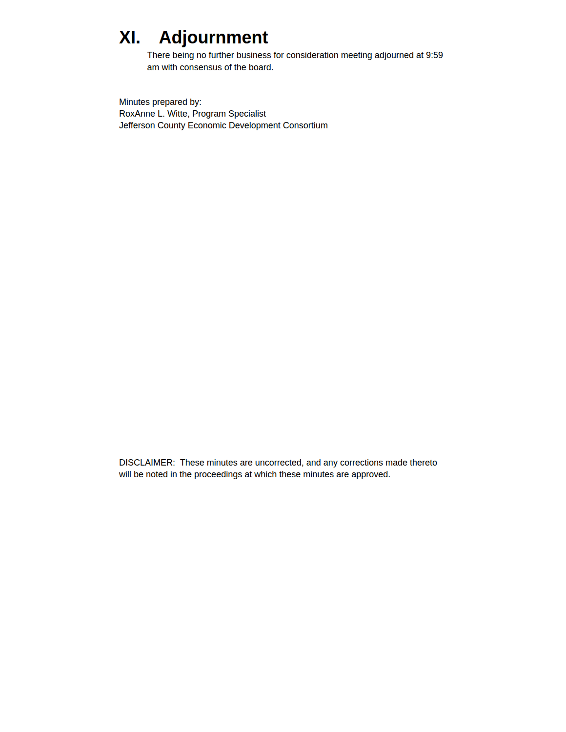XI. Adjournment
There being no further business for consideration meeting adjourned at 9:59 am with consensus of the board.
Minutes prepared by:
RoxAnne L. Witte, Program Specialist
Jefferson County Economic Development Consortium
DISCLAIMER: These minutes are uncorrected, and any corrections made thereto will be noted in the proceedings at which these minutes are approved.